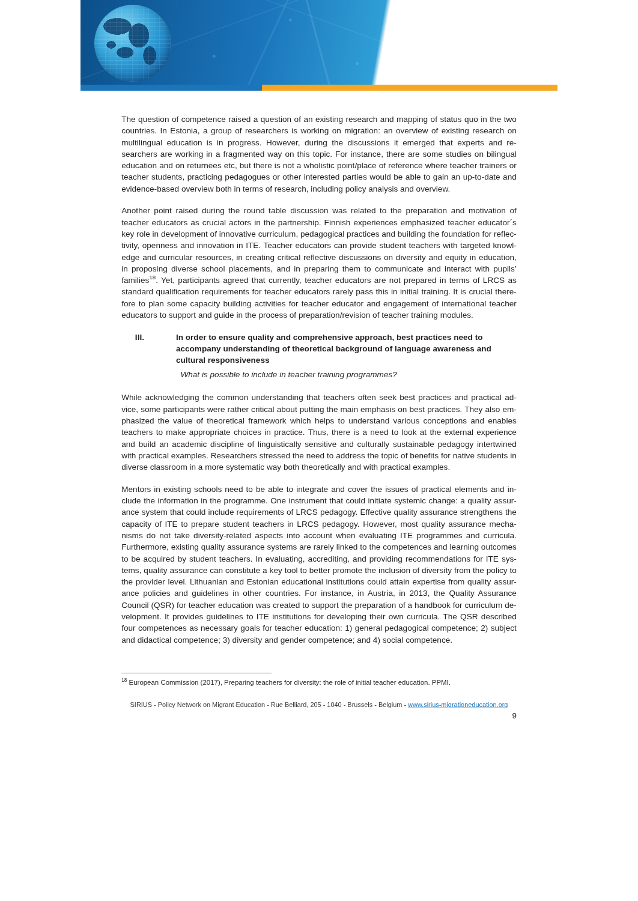The question of competence raised a question of an existing research and mapping of status quo in the two countries. In Estonia, a group of researchers is working on migration: an overview of existing research on multilingual education is in progress. However, during the discussions it emerged that experts and researchers are working in a fragmented way on this topic. For instance, there are some studies on bilingual education and on returnees etc, but there is not a wholistic point/place of reference where teacher trainers or teacher students, practicing pedagogues or other interested parties would be able to gain an up-to-date and evidence-based overview both in terms of research, including policy analysis and overview.
Another point raised during the round table discussion was related to the preparation and motivation of teacher educators as crucial actors in the partnership. Finnish experiences emphasized teacher educator´s key role in development of innovative curriculum, pedagogical practices and building the foundation for reflectivity, openness and innovation in ITE. Teacher educators can provide student teachers with targeted knowledge and curricular resources, in creating critical reflective discussions on diversity and equity in education, in proposing diverse school placements, and in preparing them to communicate and interact with pupils’ families18. Yet, participants agreed that currently, teacher educators are not prepared in terms of LRCS as standard qualification requirements for teacher educators rarely pass this in initial training. It is crucial therefore to plan some capacity building activities for teacher educator and engagement of international teacher educators to support and guide in the process of preparation/revision of teacher training modules.
III.
In order to ensure quality and comprehensive approach, best practices need to accompany understanding of theoretical background of language awareness and cultural responsiveness What is possible to include in teacher training programmes?
While acknowledging the common understanding that teachers often seek best practices and practical advice, some participants were rather critical about putting the main emphasis on best practices. They also emphasized the value of theoretical framework which helps to understand various conceptions and enables teachers to make appropriate choices in practice. Thus, there is a need to look at the external experience and build an academic discipline of linguistically sensitive and culturally sustainable pedagogy intertwined with practical examples. Researchers stressed the need to address the topic of benefits for native students in diverse classroom in a more systematic way both theoretically and with practical examples.
Mentors in existing schools need to be able to integrate and cover the issues of practical elements and include the information in the programme. One instrument that could initiate systemic change: a quality assurance system that could include requirements of LRCS pedagogy. Effective quality assurance strengthens the capacity of ITE to prepare student teachers in LRCS pedagogy. However, most quality assurance mechanisms do not take diversity-related aspects into account when evaluating ITE programmes and curricula. Furthermore, existing quality assurance systems are rarely linked to the competences and learning outcomes to be acquired by student teachers. In evaluating, accrediting, and providing recommendations for ITE systems, quality assurance can constitute a key tool to better promote the inclusion of diversity from the policy to the provider level. Lithuanian and Estonian educational institutions could attain expertise from quality assurance policies and guidelines in other countries. For instance, in Austria, in 2013, the Quality Assurance Council (QSR) for teacher education was created to support the preparation of a handbook for curriculum development. It provides guidelines to ITE institutions for developing their own curricula. The QSR described four competences as necessary goals for teacher education: 1) general pedagogical competence; 2) subject and didactical competence; 3) diversity and gender competence; and 4) social competence.
18 European Commission (2017), Preparing teachers for diversity: the role of initial teacher education. PPMI.
SIRIUS - Policy Network on Migrant Education - Rue Belliard, 205 - 1040 - Brussels - Belgium - www.sirius-migrationeducation.org 9